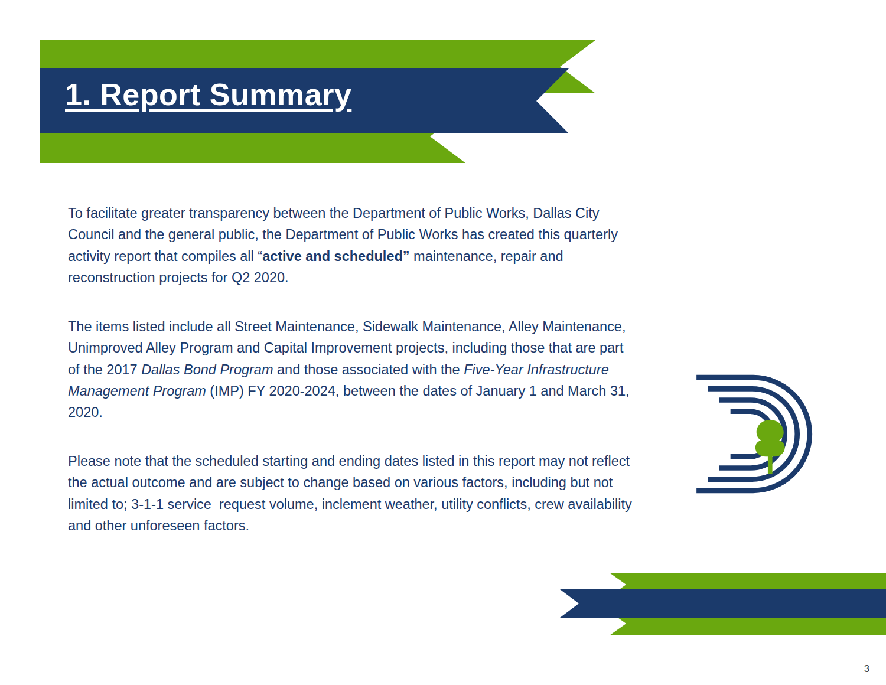1. Report Summary
To facilitate greater transparency between the Department of Public Works, Dallas City Council and the general public, the Department of Public Works has created this quarterly activity report that compiles all “active and scheduled” maintenance, repair and reconstruction projects for Q2 2020.
The items listed include all Street Maintenance, Sidewalk Maintenance, Alley Maintenance, Unimproved Alley Program and Capital Improvement projects, including those that are part of the 2017 Dallas Bond Program and those associated with the Five-Year Infrastructure Management Program (IMP) FY 2020-2024, between the dates of January 1 and March 31, 2020.
Please note that the scheduled starting and ending dates listed in this report may not reflect the actual outcome and are subject to change based on various factors, including but not limited to; 3-1-1 service request volume, inclement weather, utility conflicts, crew availability and other unforeseen factors.
3